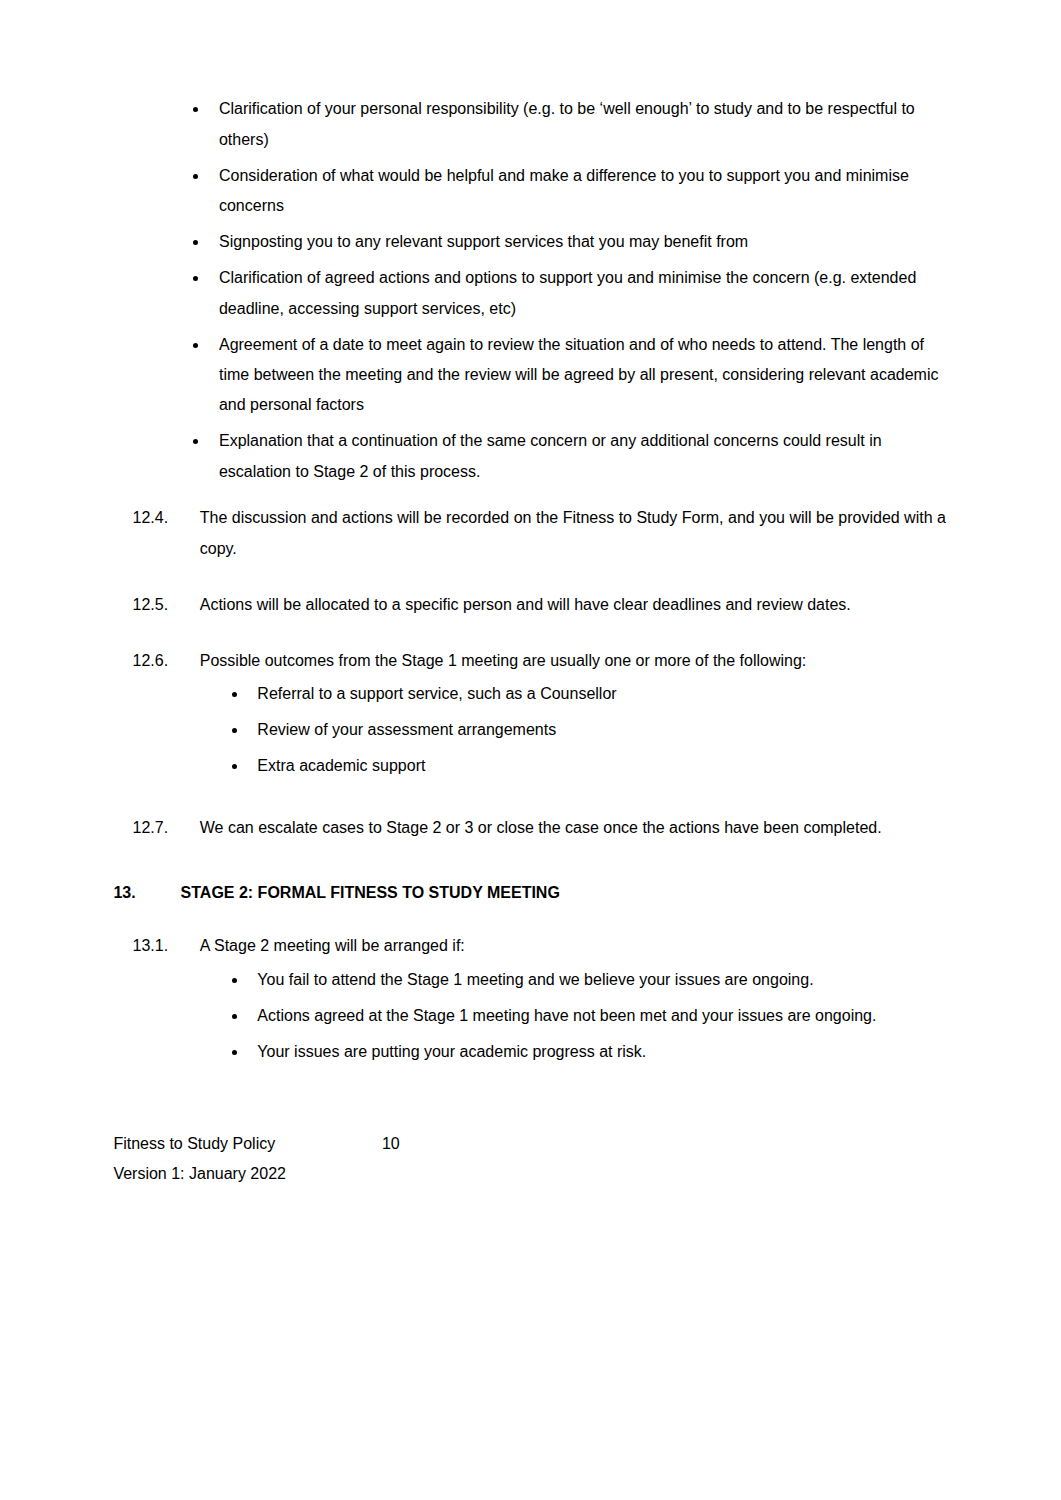Clarification of your personal responsibility (e.g. to be ‘well enough’ to study and to be respectful to others)
Consideration of what would be helpful and make a difference to you to support you and minimise concerns
Signposting you to any relevant support services that you may benefit from
Clarification of agreed actions and options to support you and minimise the concern (e.g. extended deadline, accessing support services, etc)
Agreement of a date to meet again to review the situation and of who needs to attend. The length of time between the meeting and the review will be agreed by all present, considering relevant academic and personal factors
Explanation that a continuation of the same concern or any additional concerns could result in escalation to Stage 2 of this process.
12.4.
The discussion and actions will be recorded on the Fitness to Study Form, and you will be provided with a copy.
12.5.
Actions will be allocated to a specific person and will have clear deadlines and review dates.
12.6.
Possible outcomes from the Stage 1 meeting are usually one or more of the following:
Referral to a support service, such as a Counsellor
Review of your assessment arrangements
Extra academic support
12.7.
We can escalate cases to Stage 2 or 3 or close the case once the actions have been completed.
13. STAGE 2: FORMAL FITNESS TO STUDY MEETING
13.1.
A Stage 2 meeting will be arranged if:
You fail to attend the Stage 1 meeting and we believe your issues are ongoing.
Actions agreed at the Stage 1 meeting have not been met and your issues are ongoing.
Your issues are putting your academic progress at risk.
Fitness to Study Policy
Version 1: January 2022
10